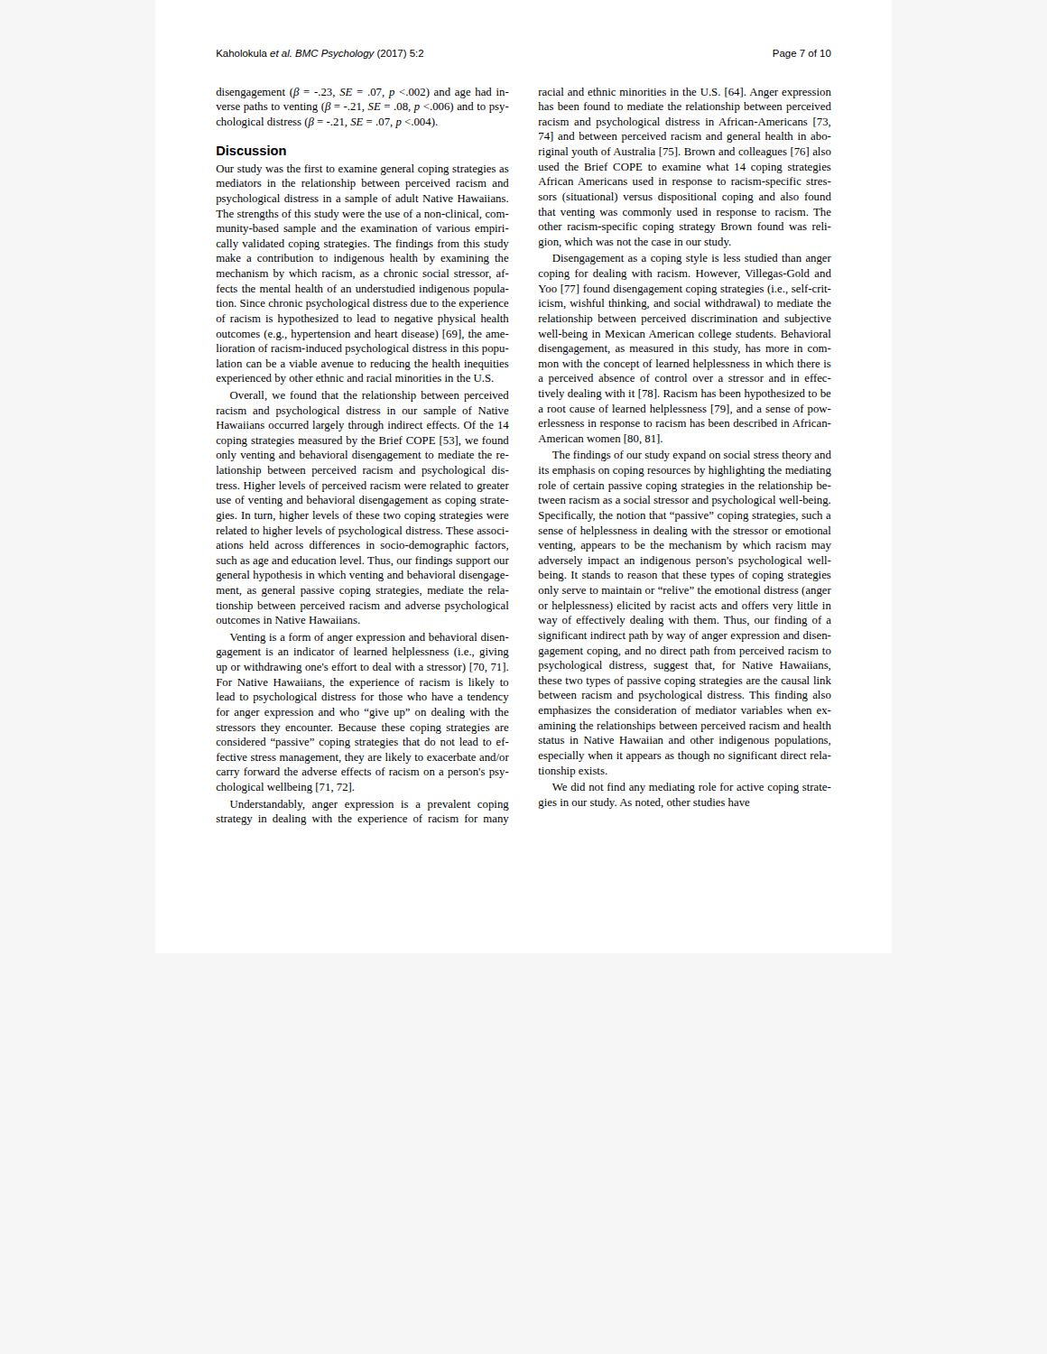Kaholokula et al. BMC Psychology (2017) 5:2
Page 7 of 10
disengagement (β = -.23, SE = .07, p <.002) and age had inverse paths to venting (β = -.21, SE = .08, p <.006) and to psychological distress (β = -.21, SE = .07, p <.004).
Discussion
Our study was the first to examine general coping strategies as mediators in the relationship between perceived racism and psychological distress in a sample of adult Native Hawaiians. The strengths of this study were the use of a non-clinical, community-based sample and the examination of various empirically validated coping strategies. The findings from this study make a contribution to indigenous health by examining the mechanism by which racism, as a chronic social stressor, affects the mental health of an understudied indigenous population. Since chronic psychological distress due to the experience of racism is hypothesized to lead to negative physical health outcomes (e.g., hypertension and heart disease) [69], the amelioration of racism-induced psychological distress in this population can be a viable avenue to reducing the health inequities experienced by other ethnic and racial minorities in the U.S.
Overall, we found that the relationship between perceived racism and psychological distress in our sample of Native Hawaiians occurred largely through indirect effects. Of the 14 coping strategies measured by the Brief COPE [53], we found only venting and behavioral disengagement to mediate the relationship between perceived racism and psychological distress. Higher levels of perceived racism were related to greater use of venting and behavioral disengagement as coping strategies. In turn, higher levels of these two coping strategies were related to higher levels of psychological distress. These associations held across differences in socio-demographic factors, such as age and education level. Thus, our findings support our general hypothesis in which venting and behavioral disengagement, as general passive coping strategies, mediate the relationship between perceived racism and adverse psychological outcomes in Native Hawaiians.
Venting is a form of anger expression and behavioral disengagement is an indicator of learned helplessness (i.e., giving up or withdrawing one's effort to deal with a stressor) [70, 71]. For Native Hawaiians, the experience of racism is likely to lead to psychological distress for those who have a tendency for anger expression and who “give up” on dealing with the stressors they encounter. Because these coping strategies are considered “passive” coping strategies that do not lead to effective stress management, they are likely to exacerbate and/or carry forward the adverse effects of racism on a person's psychological wellbeing [71, 72].
Understandably, anger expression is a prevalent coping strategy in dealing with the experience of racism for many racial and ethnic minorities in the U.S. [64]. Anger expression has been found to mediate the relationship between perceived racism and psychological distress in African-Americans [73, 74] and between perceived racism and general health in aboriginal youth of Australia [75]. Brown and colleagues [76] also used the Brief COPE to examine what 14 coping strategies African Americans used in response to racism-specific stressors (situational) versus dispositional coping and also found that venting was commonly used in response to racism. The other racism-specific coping strategy Brown found was religion, which was not the case in our study.
Disengagement as a coping style is less studied than anger coping for dealing with racism. However, Villegas-Gold and Yoo [77] found disengagement coping strategies (i.e., self-criticism, wishful thinking, and social withdrawal) to mediate the relationship between perceived discrimination and subjective well-being in Mexican American college students. Behavioral disengagement, as measured in this study, has more in common with the concept of learned helplessness in which there is a perceived absence of control over a stressor and in effectively dealing with it [78]. Racism has been hypothesized to be a root cause of learned helplessness [79], and a sense of powerlessness in response to racism has been described in African-American women [80, 81].
The findings of our study expand on social stress theory and its emphasis on coping resources by highlighting the mediating role of certain passive coping strategies in the relationship between racism as a social stressor and psychological well-being. Specifically, the notion that “passive” coping strategies, such a sense of helplessness in dealing with the stressor or emotional venting, appears to be the mechanism by which racism may adversely impact an indigenous person's psychological well-being. It stands to reason that these types of coping strategies only serve to maintain or “relive” the emotional distress (anger or helplessness) elicited by racist acts and offers very little in way of effectively dealing with them. Thus, our finding of a significant indirect path by way of anger expression and disengagement coping, and no direct path from perceived racism to psychological distress, suggest that, for Native Hawaiians, these two types of passive coping strategies are the causal link between racism and psychological distress. This finding also emphasizes the consideration of mediator variables when examining the relationships between perceived racism and health status in Native Hawaiian and other indigenous populations, especially when it appears as though no significant direct relationship exists.
We did not find any mediating role for active coping strategies in our study. As noted, other studies have